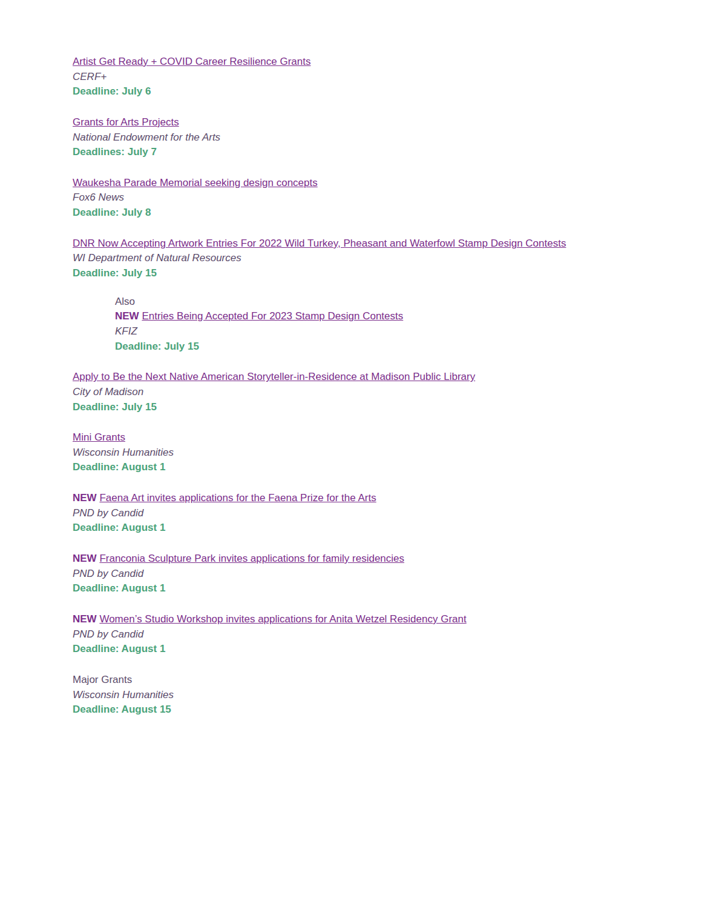Artist Get Ready + COVID Career Resilience Grants CERF+ Deadline: July 6
Grants for Arts Projects National Endowment for the Arts Deadlines: July 7
Waukesha Parade Memorial seeking design concepts Fox6 News Deadline: July 8
DNR Now Accepting Artwork Entries For 2022 Wild Turkey, Pheasant and Waterfowl Stamp Design Contests WI Department of Natural Resources Deadline: July 15
Also NEW Entries Being Accepted For 2023 Stamp Design Contests KFIZ Deadline: July 15
Apply to Be the Next Native American Storyteller-in-Residence at Madison Public Library City of Madison Deadline: July 15
Mini Grants Wisconsin Humanities Deadline: August 1
NEW Faena Art invites applications for the Faena Prize for the Arts PND by Candid Deadline: August 1
NEW Franconia Sculpture Park invites applications for family residencies PND by Candid Deadline: August 1
NEW Women’s Studio Workshop invites applications for Anita Wetzel Residency Grant PND by Candid Deadline: August 1
Major Grants Wisconsin Humanities Deadline: August 15